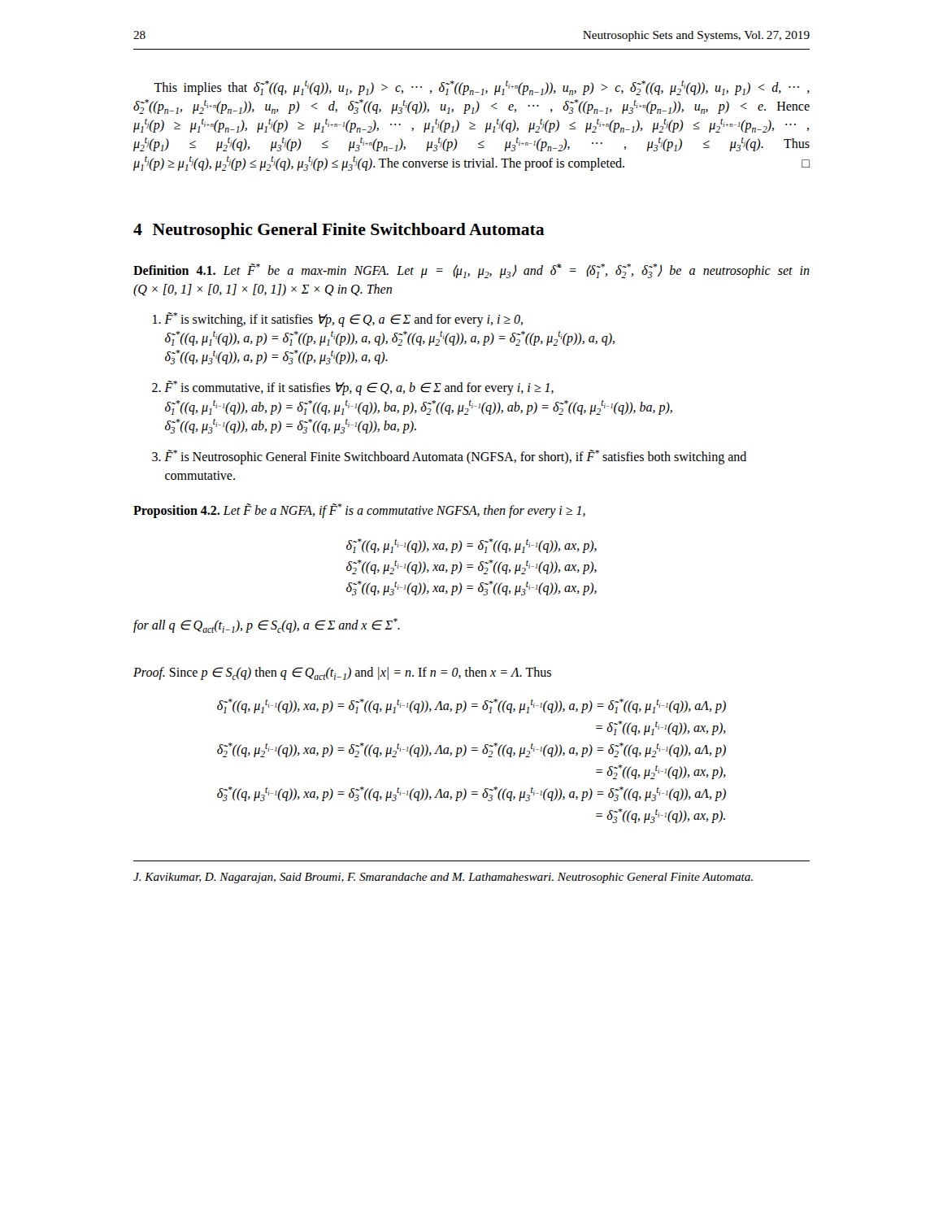28 Neutrosophic Sets and Systems, Vol. 27, 2019
This implies that δ̃1*((q, μ1ti(q)), u1, p1) > c, ··· , δ̃1*((pn−1, μ1ti+n(pn−1)), un, p) > c, δ̃2*((q, μ2ti(q)), u1, p1) < d, ··· , δ̃2*((pn−1, μ2ti+n(pn−1)), un, p) < d, δ̃3*((q, μ3ti(q)), u1, p1) < e, ··· , δ̃3*((pn−1, μ3ti+n(pn−1)), un, p) < e. Hence μ1tj(p) ≥ μ1ti+n(pn−1), μ1tj(p) ≥ μ1ti+n−1(pn−2), ··· , μ1tj(p1) ≥ μ1tj(q), μ2tj(p) ≤ μ2ti+n(pn−1), μ2tj(p) ≤ μ2ti+n−1(pn−2), ··· , μ2tj(p1) ≤ μ2tj(q), μ3tj(p) ≤ μ3ti+n(pn−1), μ3tj(p) ≤ μ3ti+n−1(pn−2), ··· , μ3tj(p1) ≤ μ3tj(q). Thus μ1tj(p) ≥ μ1tj(q), μ2tj(p) ≤ μ2tj(q), μ3tj(p) ≤ μ3tj(q). The converse is trivial. The proof is completed. □
4 Neutrosophic General Finite Switchboard Automata
Definition 4.1. Let F̃* be a max-min NGFA. Let μ = ⟨μ1, μ2, μ3⟩ and δ̃* = ⟨δ̃1*, δ̃2*, δ̃3*⟩ be a neutrosophic set in (Q × [0, 1] × [0, 1] × [0, 1]) × Σ × Q in Q. Then
F̃* is switching, if it satisfies ∀p, q ∈ Q, a ∈ Σ and for every i, i ≥ 0,
δ̃1*((q, μ1ti(q)), a, p) = δ̃1*((p, μ1ti(p)), a, q), δ̃2*((q, μ2ti(q)), a, p) = δ̃2*((p, μ2ti(p)), a, q),
δ̃3*((q, μ3ti(q)), a, p) = δ̃3*((p, μ3ti(p)), a, q).
F̃* is commutative, if it satisfies ∀p, q ∈ Q, a, b ∈ Σ and for every i, i ≥ 1, δ̃1*((q, μ1ti−1(q)), ab, p) = δ̃1*((q, μ1ti−1(q)), ba, p), δ̃2*((q, μ2ti−1(q)), ab, p) = δ̃2*((q, μ2ti−1(q)), ba, p),
δ̃3*((q, μ3ti−1(q)), ab, p) = δ̃3*((q, μ3ti−1(q)), ba, p).
F̃* is Neutrosophic General Finite Switchboard Automata (NGFSA, for short), if F̃* satisfies both switching and commutative.
Proposition 4.2. Let F̃ be a NGFA, if F̃* is a commutative NGFSA, then for every i ≥ 1,
δ̃1*((q, μ1ti−1(q)), xa, p) = δ̃1*((q, μ1ti−1(q)), ax, p),
δ̃2*((q, μ2ti−1(q)), xa, p) = δ̃2*((q, μ2ti−1(q)), ax, p),
δ̃3*((q, μ3ti−1(q)), xa, p) = δ̃3*((q, μ3ti−1(q)), ax, p),
for all q ∈ Qact(ti−1), p ∈ Sc(q), a ∈ Σ and x ∈ Σ*.
Proof. Since p ∈ Sc(q) then q ∈ Qact(ti−1) and |x| = n. If n = 0, then x = Λ. Thus
| δ̃ 1 * ((q, μ 1 t i−1 (q)), xa, p) | = δ̃ 1 * ((q, μ 1 t i−1 (q)), Λa, p) = δ̃ 1 * ((q, μ 1 t i−1 (q)), a, p) = δ̃ 1 * ((q, μ 1 t i−1 (q)), aΛ, p) |
| | = δ̃ 1 * ((q, μ 1 t i−1 (q)), ax, p), |
| δ̃ 2 * ((q, μ 2 t i−1 (q)), xa, p) | = δ̃ 2 * ((q, μ 2 t i−1 (q)), Λa, p) = δ̃ 2 * ((q, μ 2 t i−1 (q)), a, p) = δ̃ 2 * ((q, μ 2 t i−1 (q)), aΛ, p) |
| | = δ̃ 2 * ((q, μ 2 t i−1 (q)), ax, p), |
| δ̃ 3 * ((q, μ 3 t i−1 (q)), xa, p) | = δ̃ 3 * ((q, μ 3 t i−1 (q)), Λa, p) = δ̃ 3 * ((q, μ 3 t i−1 (q)), a, p) = δ̃ 3 * ((q, μ 3 t i−1 (q)), aΛ, p) |
| | = δ̃ 3 * ((q, μ 3 t i−1 (q)), ax, p). |
J. Kavikumar, D. Nagarajan, Said Broumi, F. Smarandache and M. Lathamaheswari. Neutrosophic General Finite Automata.